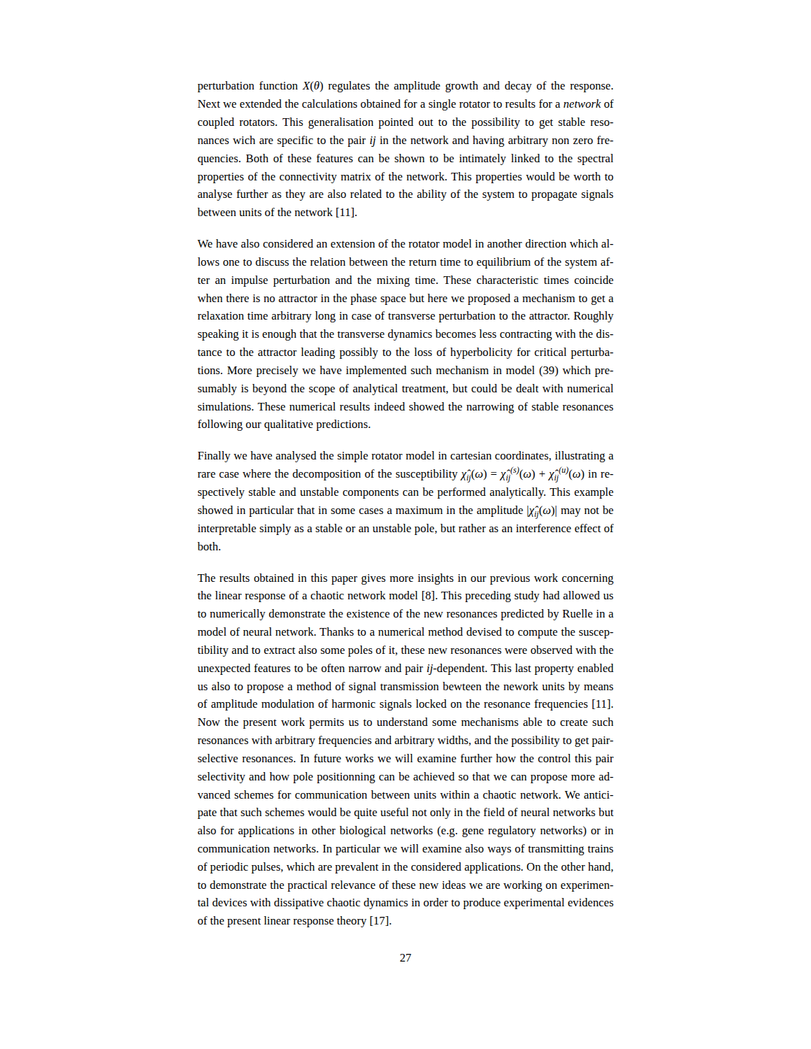perturbation function X(θ) regulates the amplitude growth and decay of the response. Next we extended the calculations obtained for a single rotator to results for a network of coupled rotators. This generalisation pointed out to the possibility to get stable resonances wich are specific to the pair ij in the network and having arbitrary non zero frequencies. Both of these features can be shown to be intimately linked to the spectral properties of the connectivity matrix of the network. This properties would be worth to analyse further as they are also related to the ability of the system to propagate signals between units of the network [11].
We have also considered an extension of the rotator model in another direction which allows one to discuss the relation between the return time to equilibrium of the system after an impulse perturbation and the mixing time. These characteristic times coincide when there is no attractor in the phase space but here we proposed a mechanism to get a relaxation time arbitrary long in case of transverse perturbation to the attractor. Roughly speaking it is enough that the transverse dynamics becomes less contracting with the distance to the attractor leading possibly to the loss of hyperbolicity for critical perturbations. More precisely we have implemented such mechanism in model (39) which presumably is beyond the scope of analytical treatment, but could be dealt with numerical simulations. These numerical results indeed showed the narrowing of stable resonances following our qualitative predictions.
Finally we have analysed the simple rotator model in cartesian coordinates, illustrating a rare case where the decomposition of the susceptibility χ̂ij(ω) = χ̂ij(s)(ω) + χ̂ij(u)(ω) in respectively stable and unstable components can be performed analytically. This example showed in particular that in some cases a maximum in the amplitude |χ̂ij(ω)| may not be interpretable simply as a stable or an unstable pole, but rather as an interference effect of both.
The results obtained in this paper gives more insights in our previous work concerning the linear response of a chaotic network model [8]. This preceding study had allowed us to numerically demonstrate the existence of the new resonances predicted by Ruelle in a model of neural network. Thanks to a numerical method devised to compute the susceptibility and to extract also some poles of it, these new resonances were observed with the unexpected features to be often narrow and pair ij-dependent. This last property enabled us also to propose a method of signal transmission bewteen the nework units by means of amplitude modulation of harmonic signals locked on the resonance frequencies [11]. Now the present work permits us to understand some mechanisms able to create such resonances with arbitrary frequencies and arbitrary widths, and the possibility to get pair-selective resonances. In future works we will examine further how the control this pair selectivity and how pole positionning can be achieved so that we can propose more advanced schemes for communication between units within a chaotic network. We anticipate that such schemes would be quite useful not only in the field of neural networks but also for applications in other biological networks (e.g. gene regulatory networks) or in communication networks. In particular we will examine also ways of transmitting trains of periodic pulses, which are prevalent in the considered applications. On the other hand, to demonstrate the practical relevance of these new ideas we are working on experimental devices with dissipative chaotic dynamics in order to produce experimental evidences of the present linear response theory [17].
27